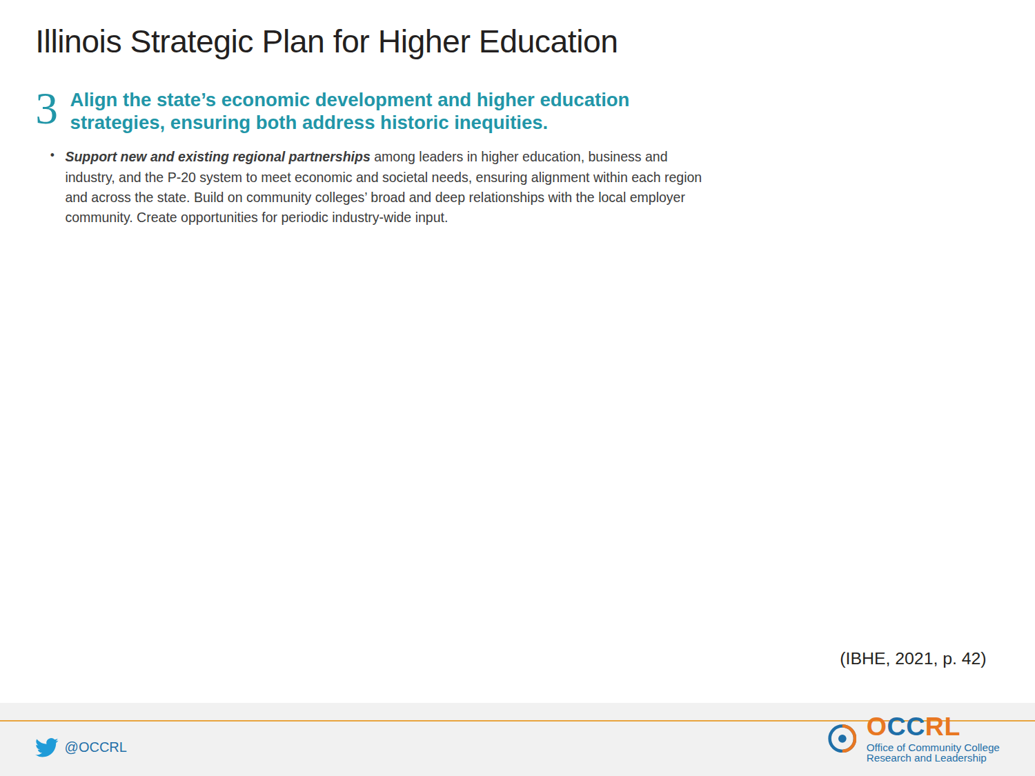Illinois Strategic Plan for Higher Education
3
Align the state’s economic development and higher education strategies, ensuring both address historic inequities.
Support new and existing regional partnerships among leaders in higher education, business and industry, and the P-20 system to meet economic and societal needs, ensuring alignment within each region and across the state. Build on community colleges’ broad and deep relationships with the local employer community. Create opportunities for periodic industry-wide input.
(IBHE, 2021, p. 42)
@OCCRL
OCCRL
Office of Community College
Research and Leadership